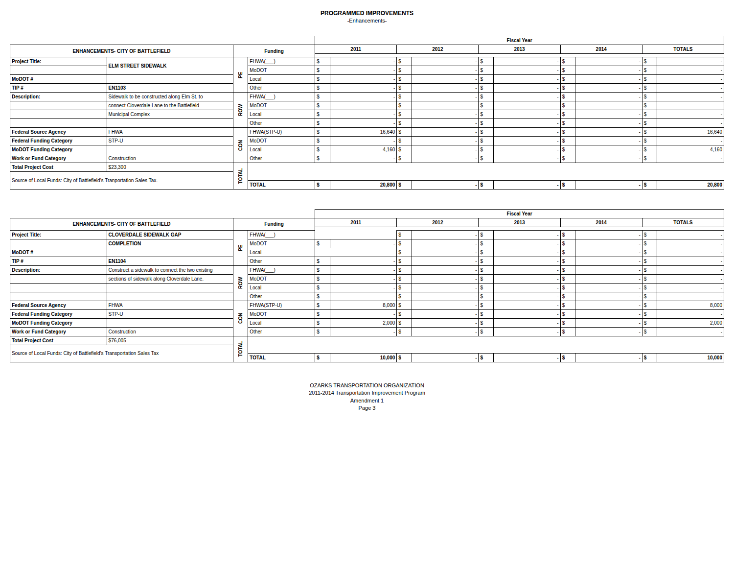PROGRAMMED IMPROVEMENTS
-Enhancements-
| | Fiscal Year |
| ENHANCEMENTS- CITY OF BATTLEFIELD | Funding | 2011 | 2012 | 2013 | 2014 | TOTALS |
| Project Title: | ELM STREET SIDEWALK | PE | FHWA(___) | $ | - | $ | - | $ | - | $ | - | $ | - |
| | MoDOT | $ | - | $ | - | $ | - | $ | - | $ | - |
| MoDOT # | | Local | $ | - | $ | - | $ | - | $ | - | $ | - |
| TIP # | EN1103 | Other | $ | - | $ | - | $ | - | $ | - | $ | - |
| Description: | Sidewalk to be constructed along Elm St. to | ROW | FHWA(___) | $ | - | $ | - | $ | - | $ | - | $ | - |
| | connect Cloverdale Lane to the Battlefield | MoDOT | $ | - | $ | - | $ | - | $ | - | $ | - |
| | Municipal Complex | Local | $ | - | $ | - | $ | - | $ | - | $ | - |
| | | Other | $ | - | $ | - | $ | - | $ | - | $ | - |
| Federal Source Agency | FHWA | CON | FHWA(STP-U) | $ | 16,640 | $ | - | $ | - | $ | - | $ | 16,640 |
| Federal Funding Category | STP-U | MoDOT | $ | - | $ | - | $ | - | $ | - | $ | - |
| MoDOT Funding Category | | Local | $ | 4,160 | $ | - | $ | - | $ | - | $ | 4,160 |
| Work or Fund Category | Construction | Other | $ | - | $ | - | $ | - | $ | - | $ | - |
| Total Project Cost | $23,300 | TOTAL | | | | | | |
| Source of Local Funds: City of Battlefield's Tranportation Sales Tax. | | | | | | |
| TOTAL | $ | 20,800 | $ | - | $ | - | $ | - | $ | 20,800 |
| | Fiscal Year |
| ENHANCEMENTS- CITY OF BATTLEFIELD | Funding | 2011 | 2012 | 2013 | 2014 | TOTALS |
| Project Title: | CLOVERDALE SIDEWALK GAP | PE | FHWA(___) | | | $ | - | $ | - | $ | - | $ | - |
| | COMPLETION | MoDOT | $ | - | $ | - | $ | - | $ | - | $ | - |
| MoDOT # | | Local | | | $ | - | $ | - | $ | - | $ | - |
| TIP # | EN1104 | Other | $ | - | $ | - | $ | - | $ | - | $ | - |
| Description: | Construct a sidewalk to connect the two existing | ROW | FHWA(___) | $ | - | $ | - | $ | - | $ | - | $ | - |
| | sections of sidewalk along Cloverdale Lane. | MoDOT | $ | - | $ | - | $ | - | $ | - | $ | - |
| | | Local | $ | - | $ | - | $ | - | $ | - | $ | - |
| | | Other | $ | - | $ | - | $ | - | $ | - | $ | - |
| Federal Source Agency | FHWA | CON | FHWA(STP-U) | $ | 8,000 | $ | - | $ | - | $ | - | $ | 8,000 |
| Federal Funding Category | STP-U | MoDOT | $ | - | $ | - | $ | - | $ | - | $ | - |
| MoDOT Funding Category | | Local | $ | 2,000 | $ | - | $ | - | $ | - | $ | 2,000 |
| Work or Fund Category | Construction | Other | $ | - | $ | - | $ | - | $ | - | $ | - |
| Total Project Cost | $76,005 | TOTAL | | | | | | |
| Source of Local Funds: City of Battlefield's Transportation Sales Tax | | | | | | |
| TOTAL | $ | 10,000 | $ | - | $ | - | $ | - | $ | 10,000 |
OZARKS TRANSPORTATION ORGANIZATION
2011-2014 Transportation Improvement Program
Amendment 1
Page 3